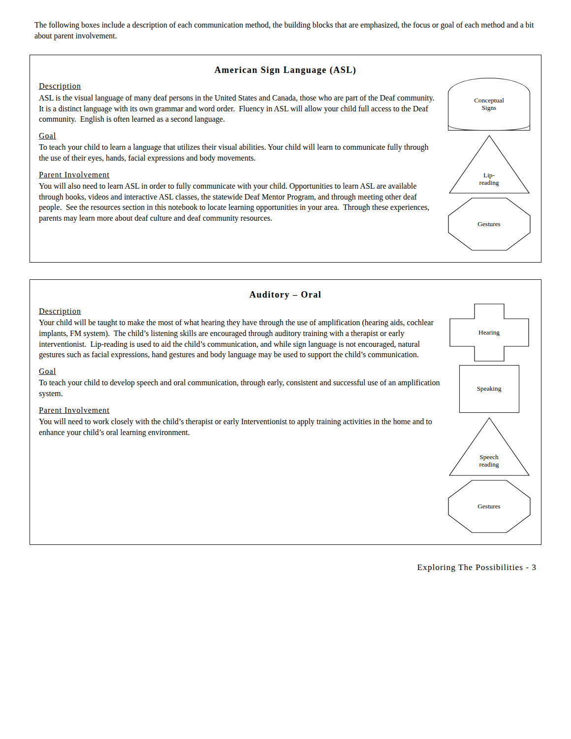The following boxes include a description of each communication method, the building blocks that are emphasized, the focus or goal of each method and a bit about parent involvement.
American Sign Language (ASL)
Conceptual
Signs
Lip-
reading
Gestures
Description
ASL is the visual language of many deaf persons in the United States and Canada, those who are part of the Deaf community. It is a distinct language with its own grammar and word order. Fluency in ASL will allow your child full access to the Deaf community. English is often learned as a second language.
Goal
To teach your child to learn a language that utilizes their visual abilities. Your child will learn to communicate fully through the use of their eyes, hands, facial expressions and body movements.
Parent Involvement
You will also need to learn ASL in order to fully communicate with your child. Opportunities to learn ASL are available through books, videos and interactive ASL classes, the statewide Deaf Mentor Program, and through meeting other deaf people. See the resources section in this notebook to locate learning opportunities in your area. Through these experiences, parents may learn more about deaf culture and deaf community resources.
Auditory – Oral
Hearing
Speaking
Speech
reading
Gestures
Description
Your child will be taught to make the most of what hearing they have through the use of amplification (hearing aids, cochlear implants, FM system). The child’s listening skills are encouraged through auditory training with a therapist or early interventionist. Lip-reading is used to aid the child’s communication, and while sign language is not encouraged, natural gestures such as facial expressions, hand gestures and body language may be used to support the child’s communication.
Goal
To teach your child to develop speech and oral communication, through early, consistent and successful use of an amplification system.
Parent Involvement
You will need to work closely with the child’s therapist or early Interventionist to apply training activities in the home and to enhance your child’s oral learning environment.
Exploring The Possibilities - 3